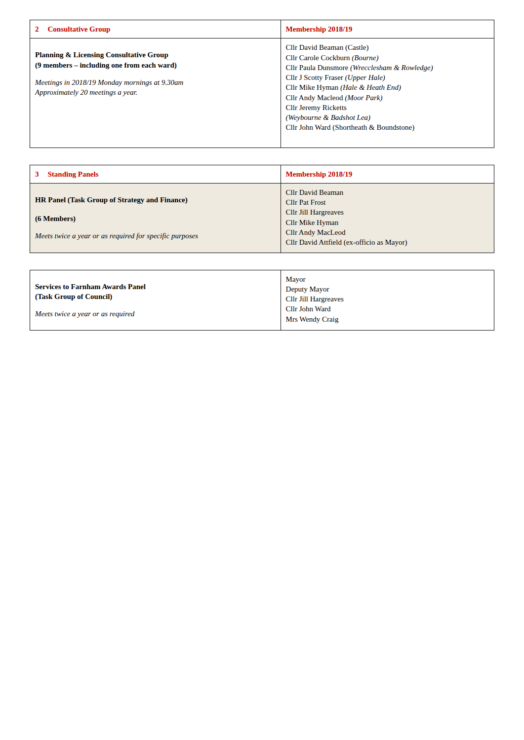| 2 Consultative Group | Membership 2018/19 |
| Planning & Licensing Consultative Group (9 members – including one from each ward) Meetings in 2018/19 Monday mornings at 9.30am Approximately 20 meetings a year. | Cllr David Beaman (Castle) Cllr Carole Cockburn (Bourne) Cllr Paula Dunsmore (Wrecclesham & Rowledge) Cllr J Scotty Fraser (Upper Hale) Cllr Mike Hyman (Hale & Heath End) Cllr Andy Macleod (Moor Park) Cllr Jeremy Ricketts (Weybourne & Badshot Lea) Cllr John Ward (Shortheath & Boundstone) |
| 3 Standing Panels | Membership 2018/19 |
| HR Panel (Task Group of Strategy and Finance) (6 Members) Meets twice a year or as required for specific purposes | Cllr David Beaman Cllr Pat Frost Cllr Jill Hargreaves Cllr Mike Hyman Cllr Andy MacLeod Cllr David Attfield (ex-officio as Mayor) |
| Services to Farnham Awards Panel (Task Group of Council) Meets twice a year or as required | Mayor Deputy Mayor Cllr Jill Hargreaves Cllr John Ward Mrs Wendy Craig |